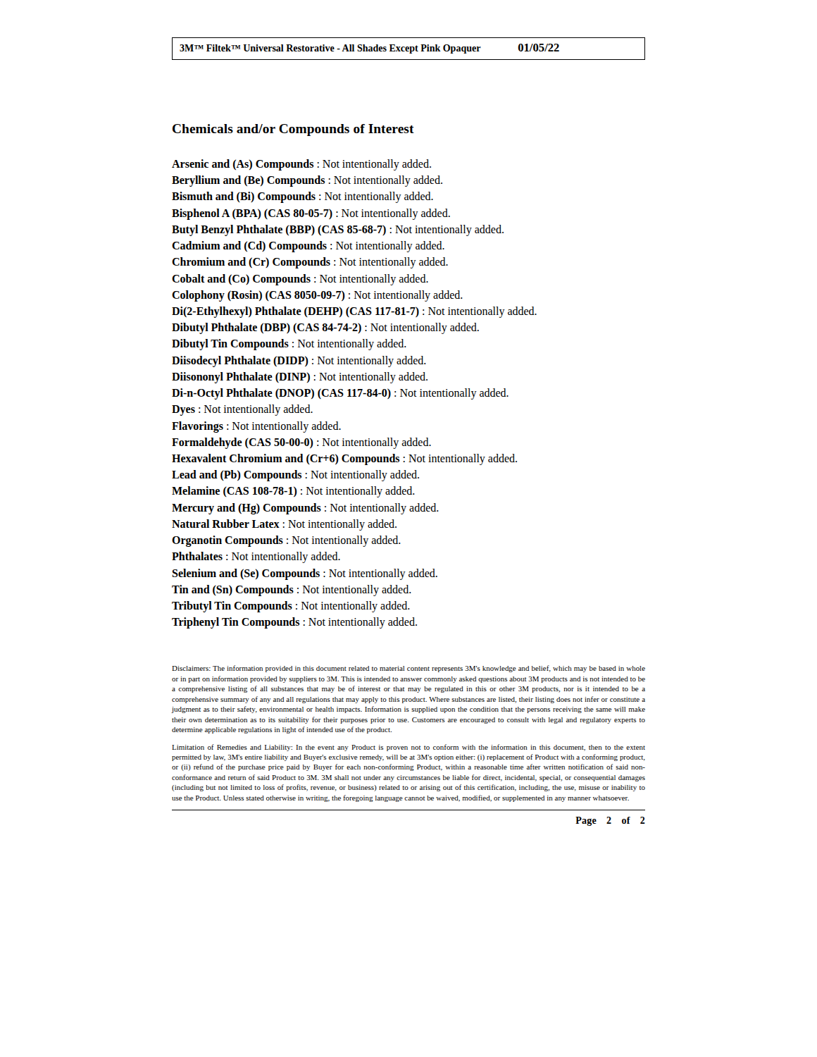3M™ Filtek™ Universal Restorative - All Shades Except Pink Opaquer 01/05/22
Chemicals and/or Compounds of Interest
Arsenic and (As) Compounds : Not intentionally added.
Beryllium and (Be) Compounds : Not intentionally added.
Bismuth and (Bi) Compounds : Not intentionally added.
Bisphenol A (BPA) (CAS 80-05-7) : Not intentionally added.
Butyl Benzyl Phthalate (BBP) (CAS 85-68-7) : Not intentionally added.
Cadmium and (Cd) Compounds : Not intentionally added.
Chromium and (Cr) Compounds : Not intentionally added.
Cobalt and (Co) Compounds : Not intentionally added.
Colophony (Rosin) (CAS 8050-09-7) : Not intentionally added.
Di(2-Ethylhexyl) Phthalate (DEHP) (CAS 117-81-7) : Not intentionally added.
Dibutyl Phthalate (DBP) (CAS 84-74-2) : Not intentionally added.
Dibutyl Tin Compounds : Not intentionally added.
Diisodecyl Phthalate (DIDP) : Not intentionally added.
Diisononyl Phthalate (DINP) : Not intentionally added.
Di-n-Octyl Phthalate (DNOP) (CAS 117-84-0) : Not intentionally added.
Dyes : Not intentionally added.
Flavorings : Not intentionally added.
Formaldehyde (CAS 50-00-0) : Not intentionally added.
Hexavalent Chromium and (Cr+6) Compounds : Not intentionally added.
Lead and (Pb) Compounds : Not intentionally added.
Melamine (CAS 108-78-1) : Not intentionally added.
Mercury and (Hg) Compounds : Not intentionally added.
Natural Rubber Latex : Not intentionally added.
Organotin Compounds : Not intentionally added.
Phthalates : Not intentionally added.
Selenium and (Se) Compounds : Not intentionally added.
Tin and (Sn) Compounds : Not intentionally added.
Tributyl Tin Compounds : Not intentionally added.
Triphenyl Tin Compounds : Not intentionally added.
Disclaimers: The information provided in this document related to material content represents 3M's knowledge and belief, which may be based in whole or in part on information provided by suppliers to 3M. This is intended to answer commonly asked questions about 3M products and is not intended to be a comprehensive listing of all substances that may be of interest or that may be regulated in this or other 3M products, nor is it intended to be a comprehensive summary of any and all regulations that may apply to this product. Where substances are listed, their listing does not infer or constitute a judgment as to their safety, environmental or health impacts. Information is supplied upon the condition that the persons receiving the same will make their own determination as to its suitability for their purposes prior to use. Customers are encouraged to consult with legal and regulatory experts to determine applicable regulations in light of intended use of the product.
Limitation of Remedies and Liability: In the event any Product is proven not to conform with the information in this document, then to the extent permitted by law, 3M's entire liability and Buyer's exclusive remedy, will be at 3M's option either: (i) replacement of Product with a conforming product, or (ii) refund of the purchase price paid by Buyer for each non-conforming Product, within a reasonable time after written notification of said non-conformance and return of said Product to 3M. 3M shall not under any circumstances be liable for direct, incidental, special, or consequential damages (including but not limited to loss of profits, revenue, or business) related to or arising out of this certification, including, the use, misuse or inability to use the Product. Unless stated otherwise in writing, the foregoing language cannot be waived, modified, or supplemented in any manner whatsoever.
Page 2 of 2